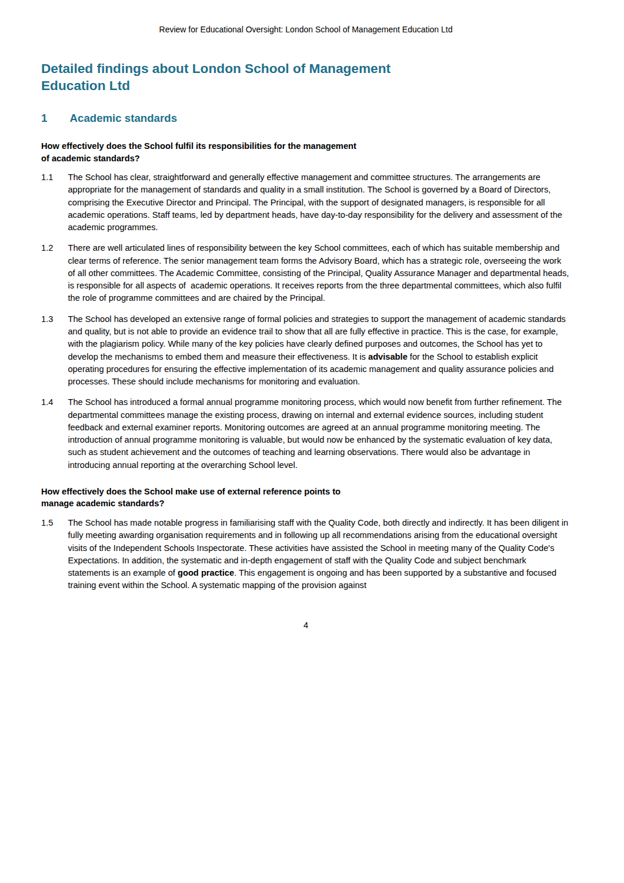Review for Educational Oversight: London School of Management Education Ltd
Detailed findings about London School of Management
Education Ltd
1 Academic standards
How effectively does the School fulfil its responsibilities for the management
of academic standards?
1.1
The School has clear, straightforward and generally effective management and committee structures. The arrangements are appropriate for the management of standards and quality in a small institution. The School is governed by a Board of Directors, comprising the Executive Director and Principal. The Principal, with the support of designated managers, is responsible for all academic operations. Staff teams, led by department heads, have day-to-day responsibility for the delivery and assessment of the academic programmes.
1.2
There are well articulated lines of responsibility between the key School committees, each of which has suitable membership and clear terms of reference. The senior management team forms the Advisory Board, which has a strategic role, overseeing the work of all other committees. The Academic Committee, consisting of the Principal, Quality Assurance Manager and departmental heads, is responsible for all aspects of academic operations. It receives reports from the three departmental committees, which also fulfil the role of programme committees and are chaired by the Principal.
1.3
The School has developed an extensive range of formal policies and strategies to support the management of academic standards and quality, but is not able to provide an evidence trail to show that all are fully effective in practice. This is the case, for example, with the plagiarism policy. While many of the key policies have clearly defined purposes and outcomes, the School has yet to develop the mechanisms to embed them and measure their effectiveness. It is advisable for the School to establish explicit operating procedures for ensuring the effective implementation of its academic management and quality assurance policies and processes. These should include mechanisms for monitoring and evaluation.
1.4
The School has introduced a formal annual programme monitoring process, which would now benefit from further refinement. The departmental committees manage the existing process, drawing on internal and external evidence sources, including student feedback and external examiner reports. Monitoring outcomes are agreed at an annual programme monitoring meeting. The introduction of annual programme monitoring is valuable, but would now be enhanced by the systematic evaluation of key data, such as student achievement and the outcomes of teaching and learning observations. There would also be advantage in introducing annual reporting at the overarching School level.
How effectively does the School make use of external reference points to
manage academic standards?
1.5
The School has made notable progress in familiarising staff with the Quality Code, both directly and indirectly. It has been diligent in fully meeting awarding organisation requirements and in following up all recommendations arising from the educational oversight visits of the Independent Schools Inspectorate. These activities have assisted the School in meeting many of the Quality Code's Expectations. In addition, the systematic and in-depth engagement of staff with the Quality Code and subject benchmark statements is an example of good practice. This engagement is ongoing and has been supported by a substantive and focused training event within the School. A systematic mapping of the provision against
4